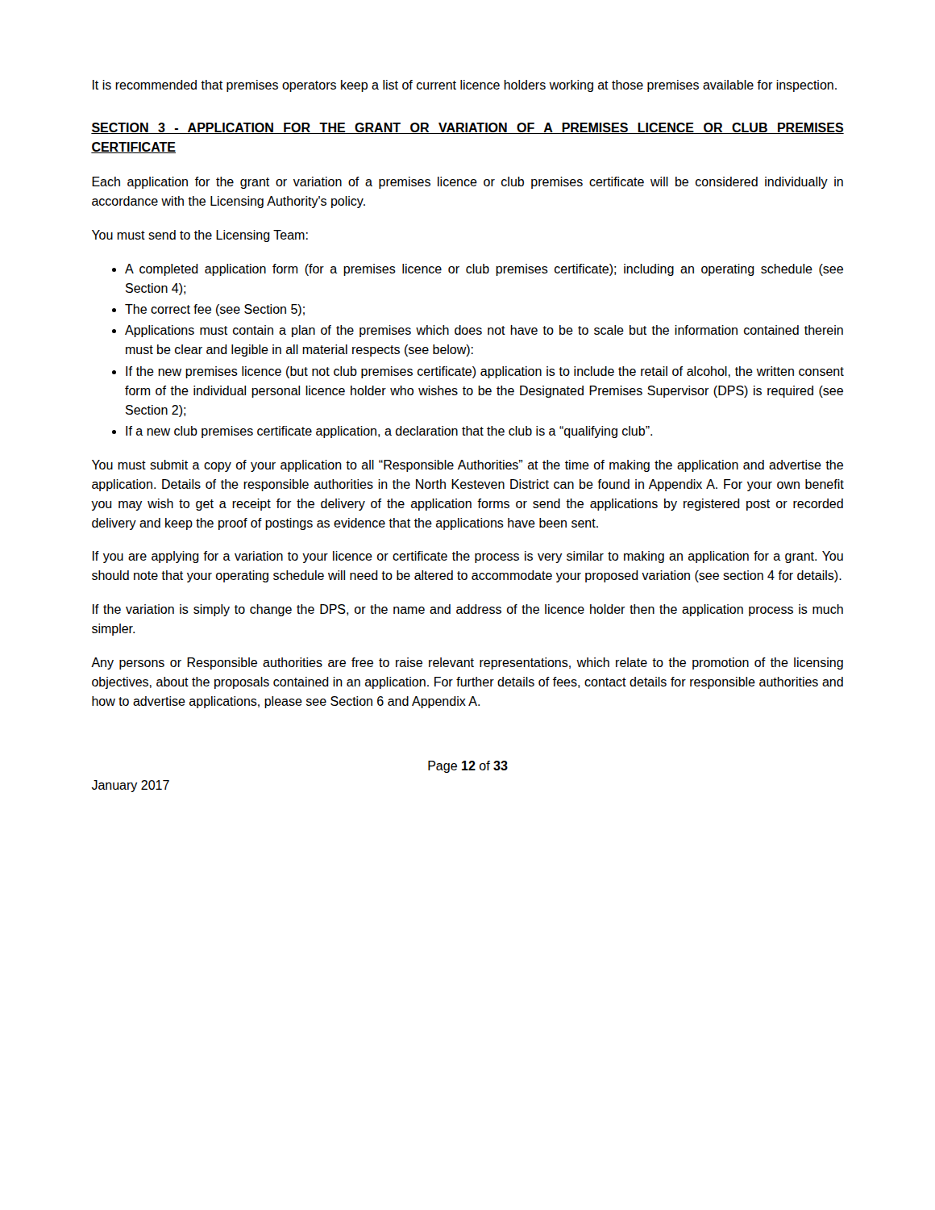It is recommended that premises operators keep a list of current licence holders working at those premises available for inspection.
Section 3 - Application for the Grant or Variation of a Premises Licence or Club Premises Certificate
Each application for the grant or variation of a premises licence or club premises certificate will be considered individually in accordance with the Licensing Authority's policy.
You must send to the Licensing Team:
A completed application form (for a premises licence or club premises certificate); including an operating schedule (see Section 4);
The correct fee (see Section 5);
Applications must contain a plan of the premises which does not have to be to scale but the information contained therein must be clear and legible in all material respects (see below):
If the new premises licence (but not club premises certificate) application is to include the retail of alcohol, the written consent form of the individual personal licence holder who wishes to be the Designated Premises Supervisor (DPS) is required (see Section 2);
If a new club premises certificate application, a declaration that the club is a “qualifying club”.
You must submit a copy of your application to all “Responsible Authorities” at the time of making the application and advertise the application. Details of the responsible authorities in the North Kesteven District can be found in Appendix A. For your own benefit you may wish to get a receipt for the delivery of the application forms or send the applications by registered post or recorded delivery and keep the proof of postings as evidence that the applications have been sent.
If you are applying for a variation to your licence or certificate the process is very similar to making an application for a grant. You should note that your operating schedule will need to be altered to accommodate your proposed variation (see section 4 for details).
If the variation is simply to change the DPS, or the name and address of the licence holder then the application process is much simpler.
Any persons or Responsible authorities are free to raise relevant representations, which relate to the promotion of the licensing objectives, about the proposals contained in an application. For further details of fees, contact details for responsible authorities and how to advertise applications, please see Section 6 and Appendix A.
Page 12 of 33
January 2017